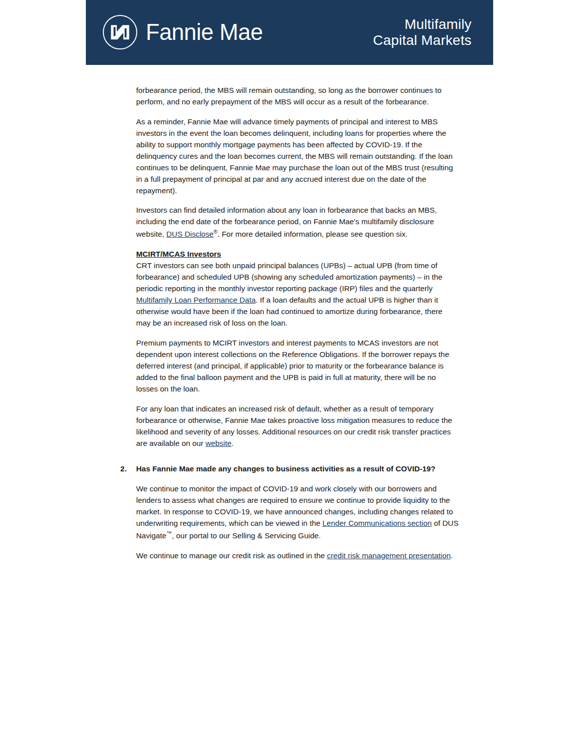Fannie Mae
Multifamily
Capital Markets
forbearance period, the MBS will remain outstanding, so long as the borrower continues to perform, and no early prepayment of the MBS will occur as a result of the forbearance.
As a reminder, Fannie Mae will advance timely payments of principal and interest to MBS investors in the event the loan becomes delinquent, including loans for properties where the ability to support monthly mortgage payments has been affected by COVID-19. If the delinquency cures and the loan becomes current, the MBS will remain outstanding. If the loan continues to be delinquent, Fannie Mae may purchase the loan out of the MBS trust (resulting in a full prepayment of principal at par and any accrued interest due on the date of the repayment).
Investors can find detailed information about any loan in forbearance that backs an MBS, including the end date of the forbearance period, on Fannie Mae's multifamily disclosure website, DUS Disclose®. For more detailed information, please see question six.
MCIRT/MCAS Investors
CRT investors can see both unpaid principal balances (UPBs) – actual UPB (from time of forbearance) and scheduled UPB (showing any scheduled amortization payments) – in the periodic reporting in the monthly investor reporting package (IRP) files and the quarterly Multifamily Loan Performance Data. If a loan defaults and the actual UPB is higher than it otherwise would have been if the loan had continued to amortize during forbearance, there may be an increased risk of loss on the loan.
Premium payments to MCIRT investors and interest payments to MCAS investors are not dependent upon interest collections on the Reference Obligations. If the borrower repays the deferred interest (and principal, if applicable) prior to maturity or the forbearance balance is added to the final balloon payment and the UPB is paid in full at maturity, there will be no losses on the loan.
For any loan that indicates an increased risk of default, whether as a result of temporary forbearance or otherwise, Fannie Mae takes proactive loss mitigation measures to reduce the likelihood and severity of any losses. Additional resources on our credit risk transfer practices are available on our website.
Has Fannie Mae made any changes to business activities as a result of COVID-19?
We continue to monitor the impact of COVID-19 and work closely with our borrowers and lenders to assess what changes are required to ensure we continue to provide liquidity to the market. In response to COVID-19, we have announced changes, including changes related to underwriting requirements, which can be viewed in the Lender Communications section of DUS Navigate™, our portal to our Selling & Servicing Guide.
We continue to manage our credit risk as outlined in the credit risk management presentation.